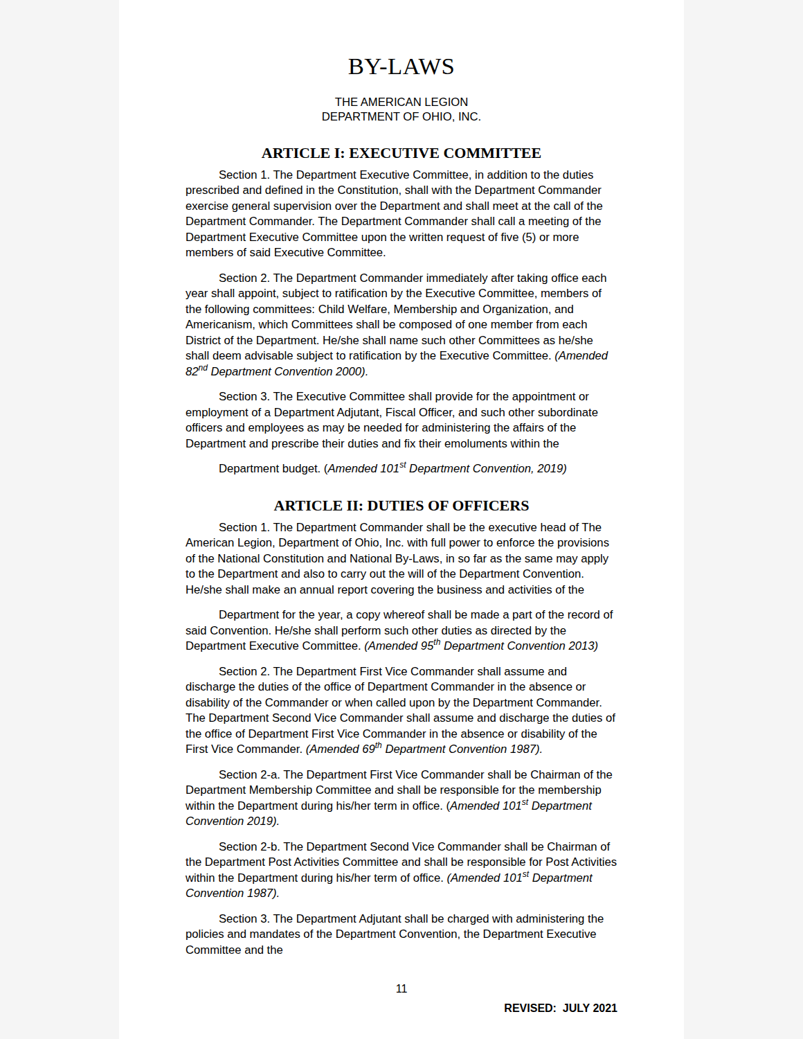BY-LAWS
THE AMERICAN LEGION
DEPARTMENT OF OHIO, INC.
ARTICLE I: EXECUTIVE COMMITTEE
Section 1. The Department Executive Committee, in addition to the duties prescribed and defined in the Constitution, shall with the Department Commander exercise general supervision over the Department and shall meet at the call of the Department Commander. The Department Commander shall call a meeting of the Department Executive Committee upon the written request of five (5) or more members of said Executive Committee.
Section 2. The Department Commander immediately after taking office each year shall appoint, subject to ratification by the Executive Committee, members of the following committees: Child Welfare, Membership and Organization, and Americanism, which Committees shall be composed of one member from each District of the Department. He/she shall name such other Committees as he/she shall deem advisable subject to ratification by the Executive Committee. (Amended 82nd Department Convention 2000).
Section 3. The Executive Committee shall provide for the appointment or employment of a Department Adjutant, Fiscal Officer, and such other subordinate officers and employees as may be needed for administering the affairs of the Department and prescribe their duties and fix their emoluments within the
Department budget. (Amended 101st Department Convention, 2019)
ARTICLE II: DUTIES OF OFFICERS
Section 1. The Department Commander shall be the executive head of The American Legion, Department of Ohio, Inc. with full power to enforce the provisions of the National Constitution and National By-Laws, in so far as the same may apply to the Department and also to carry out the will of the Department Convention. He/she shall make an annual report covering the business and activities of the
Department for the year, a copy whereof shall be made a part of the record of said Convention. He/she shall perform such other duties as directed by the Department Executive Committee. (Amended 95th Department Convention 2013)
Section 2. The Department First Vice Commander shall assume and discharge the duties of the office of Department Commander in the absence or disability of the Commander or when called upon by the Department Commander. The Department Second Vice Commander shall assume and discharge the duties of the office of Department First Vice Commander in the absence or disability of the First Vice Commander. (Amended 69th Department Convention 1987).
Section 2-a. The Department First Vice Commander shall be Chairman of the Department Membership Committee and shall be responsible for the membership within the Department during his/her term in office. (Amended 101st Department Convention 2019).
Section 2-b. The Department Second Vice Commander shall be Chairman of the Department Post Activities Committee and shall be responsible for Post Activities within the Department during his/her term of office. (Amended 101st Department Convention 1987).
Section 3. The Department Adjutant shall be charged with administering the policies and mandates of the Department Convention, the Department Executive Committee and the
11
REVISED: JULY 2021